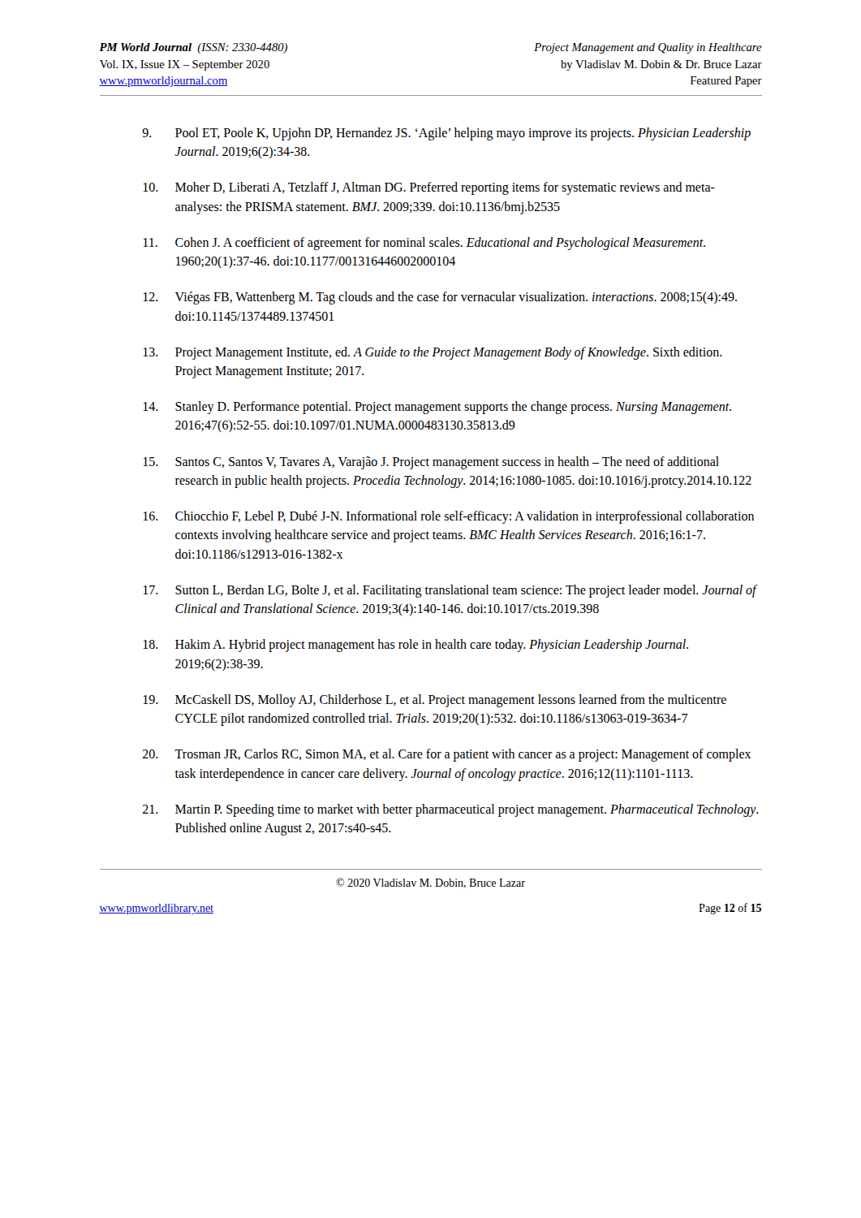| PM World Journal (ISSN: 2330-4480) | Project Management and Quality in Healthcare |
| Vol. IX, Issue IX – September 2020 | by Vladislav M. Dobin & Dr. Bruce Lazar |
| www.pmworldjournal.com | Featured Paper |
Pool ET, Poole K, Upjohn DP, Hernandez JS. ‘Agile’ helping mayo improve its projects. Physician Leadership Journal. 2019;6(2):34-38.
Moher D, Liberati A, Tetzlaff J, Altman DG. Preferred reporting items for systematic reviews and meta-analyses: the PRISMA statement. BMJ. 2009;339. doi:10.1136/bmj.b2535
Cohen J. A coefficient of agreement for nominal scales. Educational and Psychological Measurement. 1960;20(1):37-46. doi:10.1177/001316446002000104
Viégas FB, Wattenberg M. Tag clouds and the case for vernacular visualization. interactions. 2008;15(4):49. doi:10.1145/1374489.1374501
Project Management Institute, ed. A Guide to the Project Management Body of Knowledge. Sixth edition. Project Management Institute; 2017.
Stanley D. Performance potential. Project management supports the change process. Nursing Management. 2016;47(6):52-55. doi:10.1097/01.NUMA.0000483130.35813.d9
Santos C, Santos V, Tavares A, Varajão J. Project management success in health – The need of additional research in public health projects. Procedia Technology. 2014;16:1080-1085. doi:10.1016/j.protcy.2014.10.122
Chiocchio F, Lebel P, Dubé J-N. Informational role self-efficacy: A validation in interprofessional collaboration contexts involving healthcare service and project teams. BMC Health Services Research. 2016;16:1-7. doi:10.1186/s12913-016-1382-x
Sutton L, Berdan LG, Bolte J, et al. Facilitating translational team science: The project leader model. Journal of Clinical and Translational Science. 2019;3(4):140-146. doi:10.1017/cts.2019.398
Hakim A. Hybrid project management has role in health care today. Physician Leadership Journal. 2019;6(2):38-39.
McCaskell DS, Molloy AJ, Childerhose L, et al. Project management lessons learned from the multicentre CYCLE pilot randomized controlled trial. Trials. 2019;20(1):532. doi:10.1186/s13063-019-3634-7
Trosman JR, Carlos RC, Simon MA, et al. Care for a patient with cancer as a project: Management of complex task interdependence in cancer care delivery. Journal of oncology practice. 2016;12(11):1101-1113.
Martin P. Speeding time to market with better pharmaceutical project management. Pharmaceutical Technology. Published online August 2, 2017:s40-s45.
© 2020 Vladislav M. Dobin, Bruce Lazar
| www.pmworldlibrary.net | Page 12 of 15 |